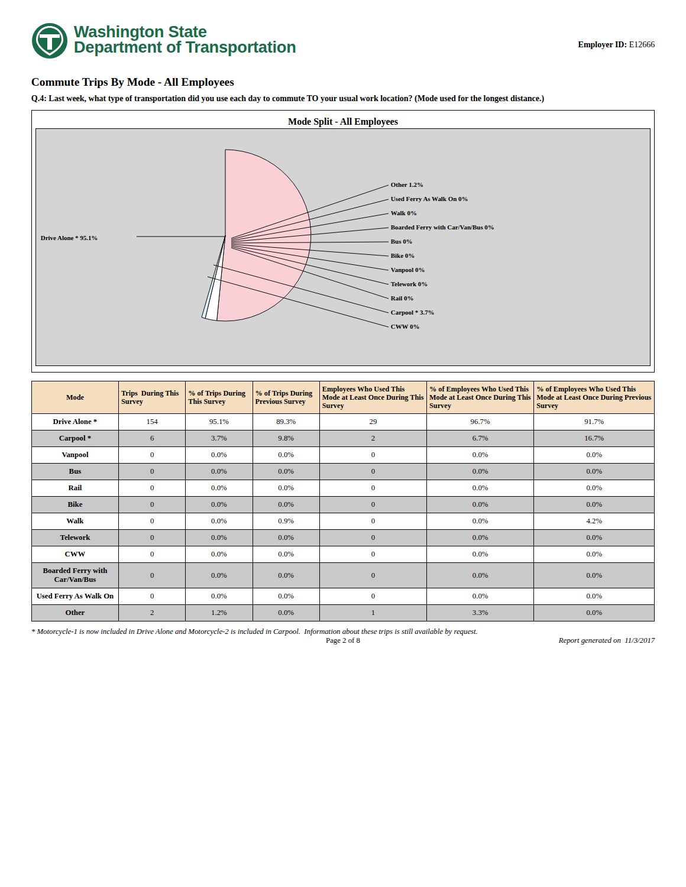Washington State Department of Transportation
Employer ID: E12666
Commute Trips By Mode - All Employees
Q.4: Last week, what type of transportation did you use each day to commute TO your usual work location? (Mode used for the longest distance.)
Mode Split - All Employees
Drive Alone * 95.1%
Other 1.2%
Used Ferry As Walk On 0%
Walk 0%
Boarded Ferry with Car/Van/Bus 0%
Bus 0%
Bike 0%
Vanpool 0%
Telework 0%
Rail 0%
Carpool * 3.7%
CWW 0%
| Mode | Trips During This Survey | % of Trips During This Survey | % of Trips During Previous Survey | Employees Who Used This Mode at Least Once During This Survey | % of Employees Who Used This Mode at Least Once During This Survey | % of Employees Who Used This Mode at Least Once During Previous Survey |
| --- | --- | --- | --- | --- | --- | --- |
| Drive Alone * | 154 | 95.1% | 89.3% | 29 | 96.7% | 91.7% |
| Carpool * | 6 | 3.7% | 9.8% | 2 | 6.7% | 16.7% |
| Vanpool | 0 | 0.0% | 0.0% | 0 | 0.0% | 0.0% |
| Bus | 0 | 0.0% | 0.0% | 0 | 0.0% | 0.0% |
| Rail | 0 | 0.0% | 0.0% | 0 | 0.0% | 0.0% |
| Bike | 0 | 0.0% | 0.0% | 0 | 0.0% | 0.0% |
| Walk | 0 | 0.0% | 0.9% | 0 | 0.0% | 4.2% |
| Telework | 0 | 0.0% | 0.0% | 0 | 0.0% | 0.0% |
| CWW | 0 | 0.0% | 0.0% | 0 | 0.0% | 0.0% |
| Boarded Ferry with Car/Van/Bus | 0 | 0.0% | 0.0% | 0 | 0.0% | 0.0% |
| Used Ferry As Walk On | 0 | 0.0% | 0.0% | 0 | 0.0% | 0.0% |
| Other | 2 | 1.2% | 0.0% | 1 | 3.3% | 0.0% |
* Motorcycle-1 is now included in Drive Alone and Motorcycle-2 is included in Carpool. Information about these trips is still available by request.
Page 2 of 8
Report generated on 11/3/2017